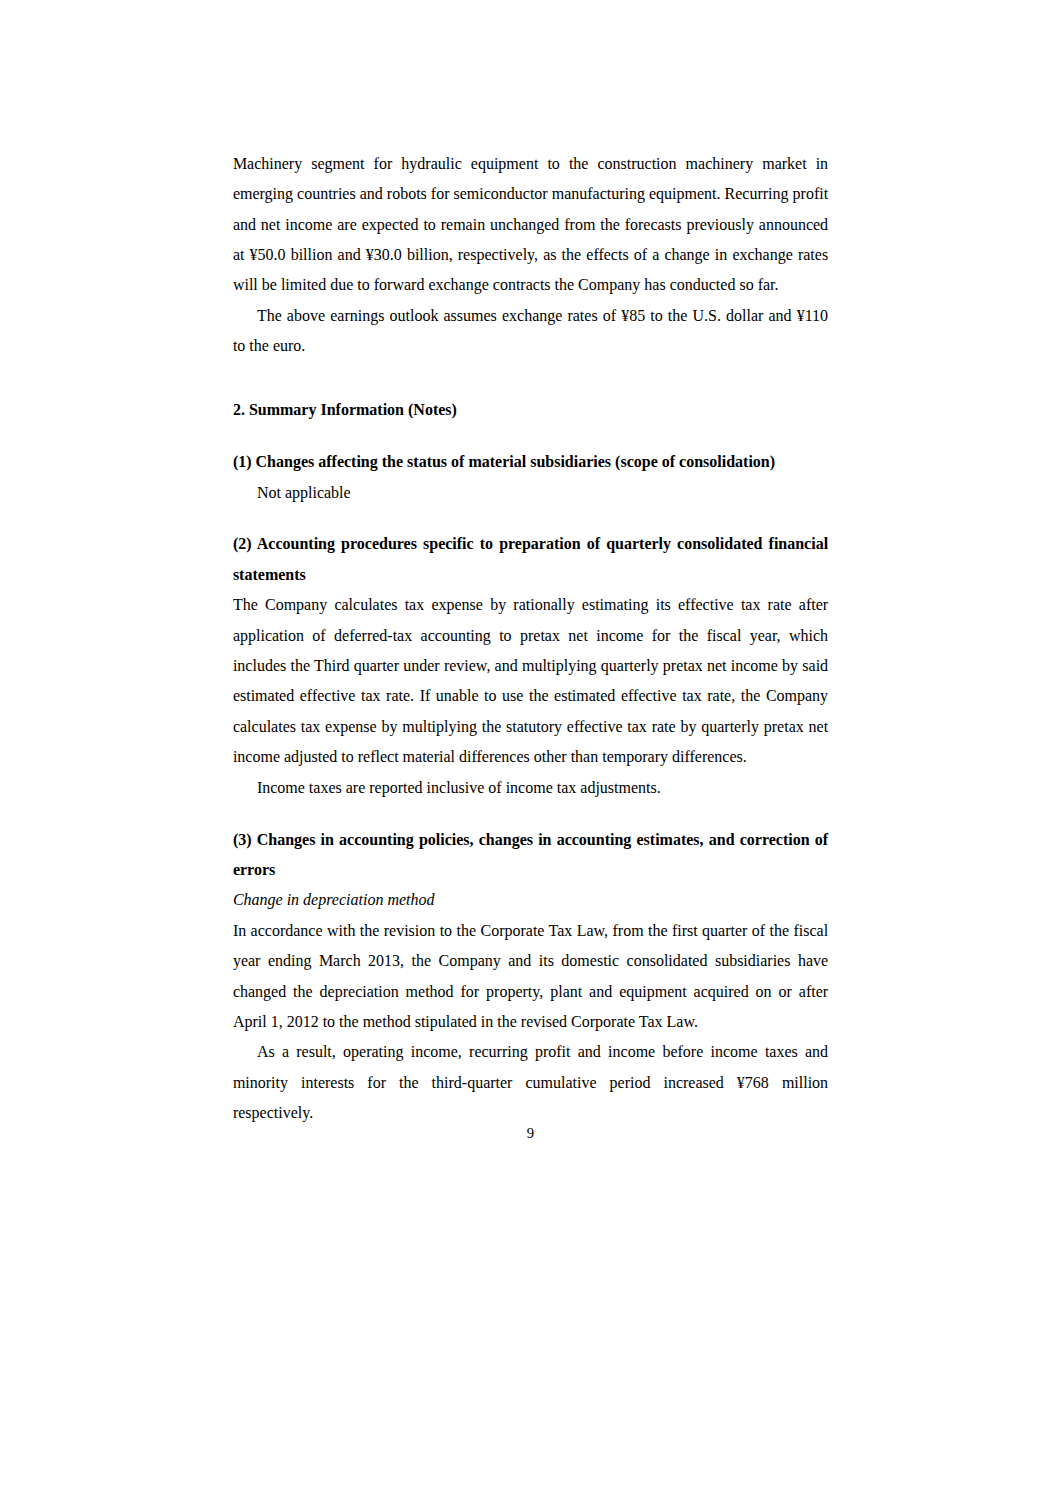Machinery segment for hydraulic equipment to the construction machinery market in emerging countries and robots for semiconductor manufacturing equipment. Recurring profit and net income are expected to remain unchanged from the forecasts previously announced at ¥50.0 billion and ¥30.0 billion, respectively, as the effects of a change in exchange rates will be limited due to forward exchange contracts the Company has conducted so far.
The above earnings outlook assumes exchange rates of ¥85 to the U.S. dollar and ¥110 to the euro.
2. Summary Information (Notes)
(1) Changes affecting the status of material subsidiaries (scope of consolidation)
Not applicable
(2) Accounting procedures specific to preparation of quarterly consolidated financial statements
The Company calculates tax expense by rationally estimating its effective tax rate after application of deferred-tax accounting to pretax net income for the fiscal year, which includes the Third quarter under review, and multiplying quarterly pretax net income by said estimated effective tax rate. If unable to use the estimated effective tax rate, the Company calculates tax expense by multiplying the statutory effective tax rate by quarterly pretax net income adjusted to reflect material differences other than temporary differences.
Income taxes are reported inclusive of income tax adjustments.
(3) Changes in accounting policies, changes in accounting estimates, and correction of errors
Change in depreciation method
In accordance with the revision to the Corporate Tax Law, from the first quarter of the fiscal year ending March 2013, the Company and its domestic consolidated subsidiaries have changed the depreciation method for property, plant and equipment acquired on or after April 1, 2012 to the method stipulated in the revised Corporate Tax Law.
As a result, operating income, recurring profit and income before income taxes and minority interests for the third-quarter cumulative period increased ¥768 million respectively.
9